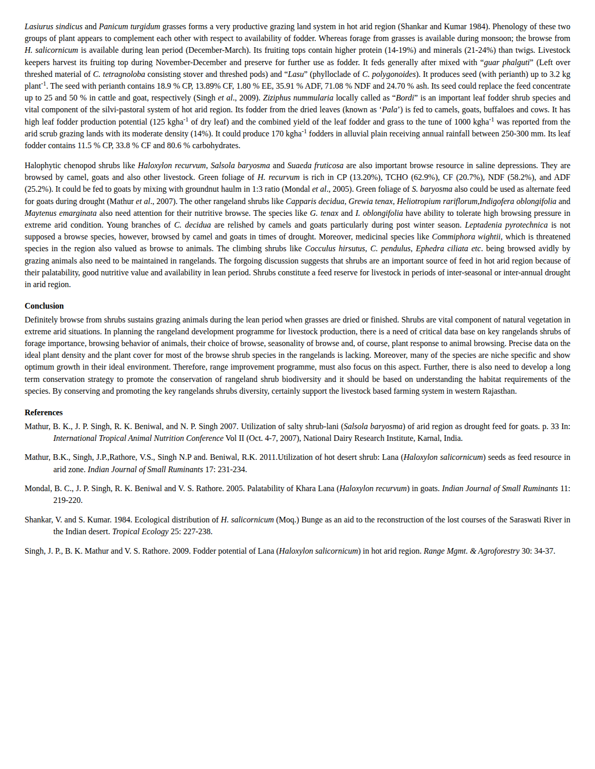Lasiurus sindicus and Panicum turgidum grasses forms a very productive grazing land system in hot arid region (Shankar and Kumar 1984). Phenology of these two groups of plant appears to complement each other with respect to availability of fodder. Whereas forage from grasses is available during monsoon; the browse from H. salicornicum is available during lean period (December-March). Its fruiting tops contain higher protein (14-19%) and minerals (21-24%) than twigs. Livestock keepers harvest its fruiting top during November-December and preserve for further use as fodder. It feds generally after mixed with “guar phalguti” (Left over threshed material of C. tetragnoloba consisting stover and threshed pods) and “Lasu” (phylloclade of C. polygonoides). It produces seed (with perianth) up to 3.2 kg plant-1. The seed with perianth contains 18.9 % CP, 13.89% CF, 1.80 % EE, 35.91 % ADF, 71.08 % NDF and 24.70 % ash. Its seed could replace the feed concentrate up to 25 and 50 % in cattle and goat, respectively (Singh et al., 2009). Ziziphus nummularia locally called as “Bordi” is an important leaf fodder shrub species and vital component of the silvi-pastoral system of hot arid region. Its fodder from the dried leaves (known as ‘Pala’) is fed to camels, goats, buffaloes and cows. It has high leaf fodder production potential (125 kgha-1 of dry leaf) and the combined yield of the leaf fodder and grass to the tune of 1000 kgha-1 was reported from the arid scrub grazing lands with its moderate density (14%). It could produce 170 kgha-1 fodders in alluvial plain receiving annual rainfall between 250-300 mm. Its leaf fodder contains 11.5 % CP, 33.8 % CF and 80.6 % carbohydrates.
Halophytic chenopod shrubs like Haloxylon recurvum, Salsola baryosma and Suaeda fruticosa are also important browse resource in saline depressions. They are browsed by camel, goats and also other livestock. Green foliage of H. recurvum is rich in CP (13.20%), TCHO (62.9%), CF (20.7%), NDF (58.2%), and ADF (25.2%). It could be fed to goats by mixing with groundnut haulm in 1:3 ratio (Mondal et al., 2005). Green foliage of S. baryosma also could be used as alternate feed for goats during drought (Mathur et al., 2007). The other rangeland shrubs like Capparis decidua, Grewia tenax, Heliotropium rariflorum,Indigofera oblongifolia and Maytenus emarginata also need attention for their nutritive browse. The species like G. tenax and I. oblongifolia have ability to tolerate high browsing pressure in extreme arid condition. Young branches of C. decidua are relished by camels and goats particularly during post winter season. Leptadenia pyrotechnica is not supposed a browse species, however, browsed by camel and goats in times of drought. Moreover, medicinal species like Commiphora wightii, which is threatened species in the region also valued as browse to animals. The climbing shrubs like Cocculus hirsutus, C. pendulus, Ephedra ciliata etc. being browsed avidly by grazing animals also need to be maintained in rangelands. The forgoing discussion suggests that shrubs are an important source of feed in hot arid region because of their palatability, good nutritive value and availability in lean period. Shrubs constitute a feed reserve for livestock in periods of inter-seasonal or inter-annual drought in arid region.
Conclusion
Definitely browse from shrubs sustains grazing animals during the lean period when grasses are dried or finished. Shrubs are vital component of natural vegetation in extreme arid situations. In planning the rangeland development programme for livestock production, there is a need of critical data base on key rangelands shrubs of forage importance, browsing behavior of animals, their choice of browse, seasonality of browse and, of course, plant response to animal browsing. Precise data on the ideal plant density and the plant cover for most of the browse shrub species in the rangelands is lacking. Moreover, many of the species are niche specific and show optimum growth in their ideal environment. Therefore, range improvement programme, must also focus on this aspect. Further, there is also need to develop a long term conservation strategy to promote the conservation of rangeland shrub biodiversity and it should be based on understanding the habitat requirements of the species. By conserving and promoting the key rangelands shrubs diversity, certainly support the livestock based farming system in western Rajasthan.
References
Mathur, B. K., J. P. Singh, R. K. Beniwal, and N. P. Singh 2007. Utilization of salty shrub-lani (Salsola baryosma) of arid region as drought feed for goats. p. 33 In: International Tropical Animal Nutrition Conference Vol II (Oct. 4-7, 2007), National Dairy Research Institute, Karnal, India.
Mathur, B.K., Singh, J.P.,Rathore, V.S., Singh N.P and. Beniwal, R.K. 2011.Utilization of hot desert shrub: Lana (Haloxylon salicornicum) seeds as feed resource in arid zone. Indian Journal of Small Ruminants 17: 231-234.
Mondal, B. C., J. P. Singh, R. K. Beniwal and V. S. Rathore. 2005. Palatability of Khara Lana (Haloxylon recurvum) in goats. Indian Journal of Small Ruminants 11: 219-220.
Shankar, V. and S. Kumar. 1984. Ecological distribution of H. salicornicum (Moq.) Bunge as an aid to the reconstruction of the lost courses of the Saraswati River in the Indian desert. Tropical Ecology 25: 227-238.
Singh, J. P., B. K. Mathur and V. S. Rathore. 2009. Fodder potential of Lana (Haloxylon salicornicum) in hot arid region. Range Mgmt. & Agroforestry 30: 34-37.